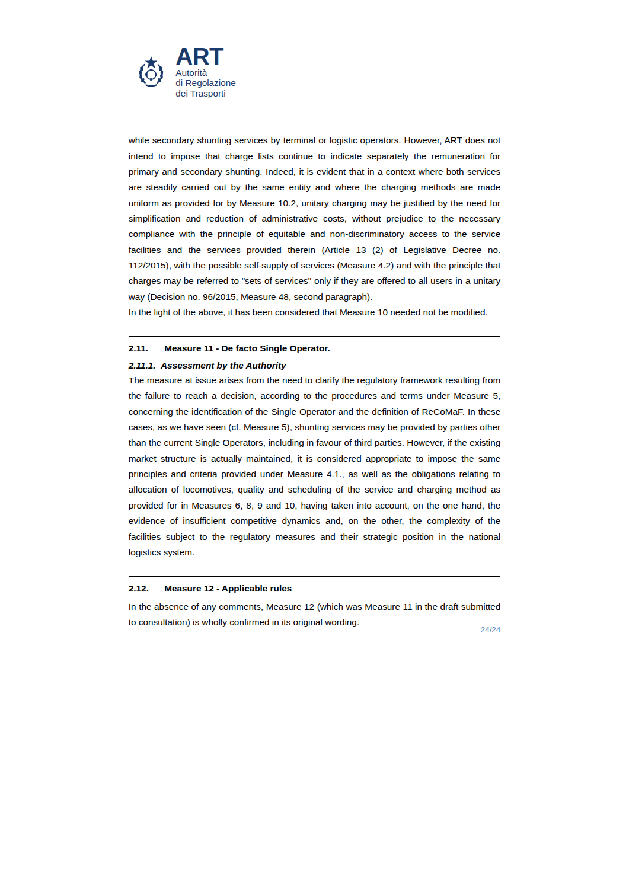ART
Autorità
di Regolazione
dei Trasporti
while secondary shunting services by terminal or logistic operators. However, ART does not intend to impose that charge lists continue to indicate separately the remuneration for primary and secondary shunting. Indeed, it is evident that in a context where both services are steadily carried out by the same entity and where the charging methods are made uniform as provided for by Measure 10.2, unitary charging may be justified by the need for simplification and reduction of administrative costs, without prejudice to the necessary compliance with the principle of equitable and non-discriminatory access to the service facilities and the services provided therein (Article 13 (2) of Legislative Decree no. 112/2015), with the possible self-supply of services (Measure 4.2) and with the principle that charges may be referred to "sets of services" only if they are offered to all users in a unitary way (Decision no. 96/2015, Measure 48, second paragraph).
In the light of the above, it has been considered that Measure 10 needed not be modified.
2.11. Measure 11 - De facto Single Operator.
2.11.1. Assessment by the Authority
The measure at issue arises from the need to clarify the regulatory framework resulting from the failure to reach a decision, according to the procedures and terms under Measure 5, concerning the identification of the Single Operator and the definition of ReCoMaF. In these cases, as we have seen (cf. Measure 5), shunting services may be provided by parties other than the current Single Operators, including in favour of third parties. However, if the existing market structure is actually maintained, it is considered appropriate to impose the same principles and criteria provided under Measure 4.1., as well as the obligations relating to allocation of locomotives, quality and scheduling of the service and charging method as provided for in Measures 6, 8, 9 and 10, having taken into account, on the one hand, the evidence of insufficient competitive dynamics and, on the other, the complexity of the facilities subject to the regulatory measures and their strategic position in the national logistics system.
2.12. Measure 12 - Applicable rules
In the absence of any comments, Measure 12 (which was Measure 11 in the draft submitted to consultation) is wholly confirmed in its original wording.
24/24